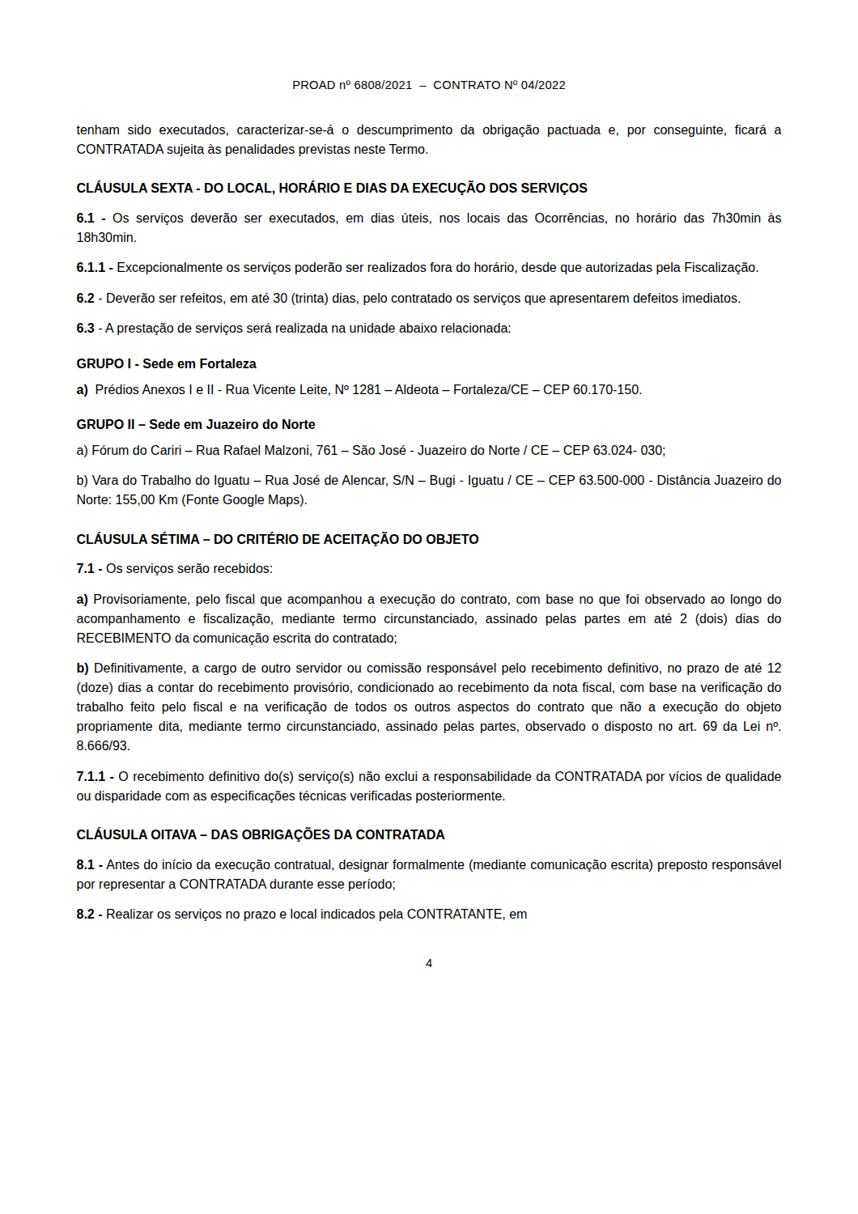PROAD nº 6808/2021 – CONTRATO Nº 04/2022
tenham sido executados, caracterizar-se-á o descumprimento da obrigação pactuada e, por conseguinte, ficará a CONTRATADA sujeita às penalidades previstas neste Termo.
CLÁUSULA SEXTA - DO LOCAL, HORÁRIO E DIAS DA EXECUÇÃO DOS SERVIÇOS
6.1 - Os serviços deverão ser executados, em dias úteis, nos locais das Ocorrências, no horário das 7h30min às 18h30min.
6.1.1 - Excepcionalmente os serviços poderão ser realizados fora do horário, desde que autorizadas pela Fiscalização.
6.2 - Deverão ser refeitos, em até 30 (trinta) dias, pelo contratado os serviços que apresentarem defeitos imediatos.
6.3 - A prestação de serviços será realizada na unidade abaixo relacionada:
GRUPO I - Sede em Fortaleza
a) Prédios Anexos I e II - Rua Vicente Leite, Nº 1281 – Aldeota – Fortaleza/CE – CEP 60.170-150.
GRUPO II – Sede em Juazeiro do Norte
a) Fórum do Cariri – Rua Rafael Malzoni, 761 – São José - Juazeiro do Norte / CE – CEP 63.024- 030;
b) Vara do Trabalho do Iguatu – Rua José de Alencar, S/N – Bugi - Iguatu / CE – CEP 63.500-000 - Distância Juazeiro do Norte: 155,00 Km (Fonte Google Maps).
CLÁUSULA SÉTIMA – DO CRITÉRIO DE ACEITAÇÃO DO OBJETO
7.1 - Os serviços serão recebidos:
a) Provisoriamente, pelo fiscal que acompanhou a execução do contrato, com base no que foi observado ao longo do acompanhamento e fiscalização, mediante termo circunstanciado, assinado pelas partes em até 2 (dois) dias do RECEBIMENTO da comunicação escrita do contratado;
b) Definitivamente, a cargo de outro servidor ou comissão responsável pelo recebimento definitivo, no prazo de até 12 (doze) dias a contar do recebimento provisório, condicionado ao recebimento da nota fiscal, com base na verificação do trabalho feito pelo fiscal e na verificação de todos os outros aspectos do contrato que não a execução do objeto propriamente dita, mediante termo circunstanciado, assinado pelas partes, observado o disposto no art. 69 da Lei nº. 8.666/93.
7.1.1 - O recebimento definitivo do(s) serviço(s) não exclui a responsabilidade da CONTRATADA por vícios de qualidade ou disparidade com as especificações técnicas verificadas posteriormente.
CLÁUSULA OITAVA – DAS OBRIGAÇÕES DA CONTRATADA
8.1 - Antes do início da execução contratual, designar formalmente (mediante comunicação escrita) preposto responsável por representar a CONTRATADA durante esse período;
8.2 - Realizar os serviços no prazo e local indicados pela CONTRATANTE, em
4